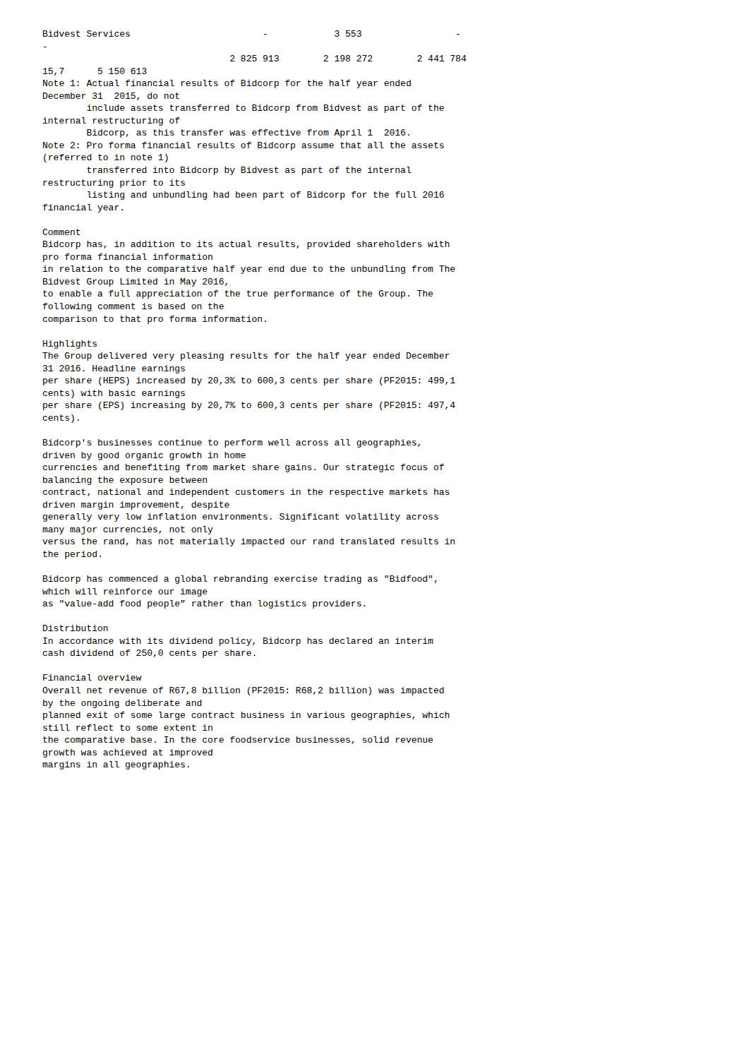Bidvest Services                        -            3 553                 -
-
                                  2 825 913        2 198 272        2 441 784
15,7      5 150 613
Note 1: Actual financial results of Bidcorp for the half year ended
December 31  2015, do not
        include assets transferred to Bidcorp from Bidvest as part of the
internal restructuring of
        Bidcorp, as this transfer was effective from April 1  2016.
Note 2: Pro forma financial results of Bidcorp assume that all the assets
(referred to in note 1)
        transferred into Bidcorp by Bidvest as part of the internal
restructuring prior to its
        listing and unbundling had been part of Bidcorp for the full 2016
financial year.
Comment
Bidcorp has, in addition to its actual results, provided shareholders with
pro forma financial information
in relation to the comparative half year end due to the unbundling from The
Bidvest Group Limited in May 2016,
to enable a full appreciation of the true performance of the Group. The
following comment is based on the
comparison to that pro forma information.
Highlights
The Group delivered very pleasing results for the half year ended December
31 2016. Headline earnings
per share (HEPS) increased by 20,3% to 600,3 cents per share (PF2015: 499,1
cents) with basic earnings
per share (EPS) increasing by 20,7% to 600,3 cents per share (PF2015: 497,4
cents).
Bidcorp's businesses continue to perform well across all geographies,
driven by good organic growth in home
currencies and benefiting from market share gains. Our strategic focus of
balancing the exposure between
contract, national and independent customers in the respective markets has
driven margin improvement, despite
generally very low inflation environments. Significant volatility across
many major currencies, not only
versus the rand, has not materially impacted our rand translated results in
the period.
Bidcorp has commenced a global rebranding exercise trading as "Bidfood",
which will reinforce our image
as "value-add food people” rather than logistics providers.
Distribution
In accordance with its dividend policy, Bidcorp has declared an interim
cash dividend of 250,0 cents per share.
Financial overview
Overall net revenue of R67,8 billion (PF2015: R68,2 billion) was impacted
by the ongoing deliberate and
planned exit of some large contract business in various geographies, which
still reflect to some extent in
the comparative base. In the core foodservice businesses, solid revenue
growth was achieved at improved
margins in all geographies.